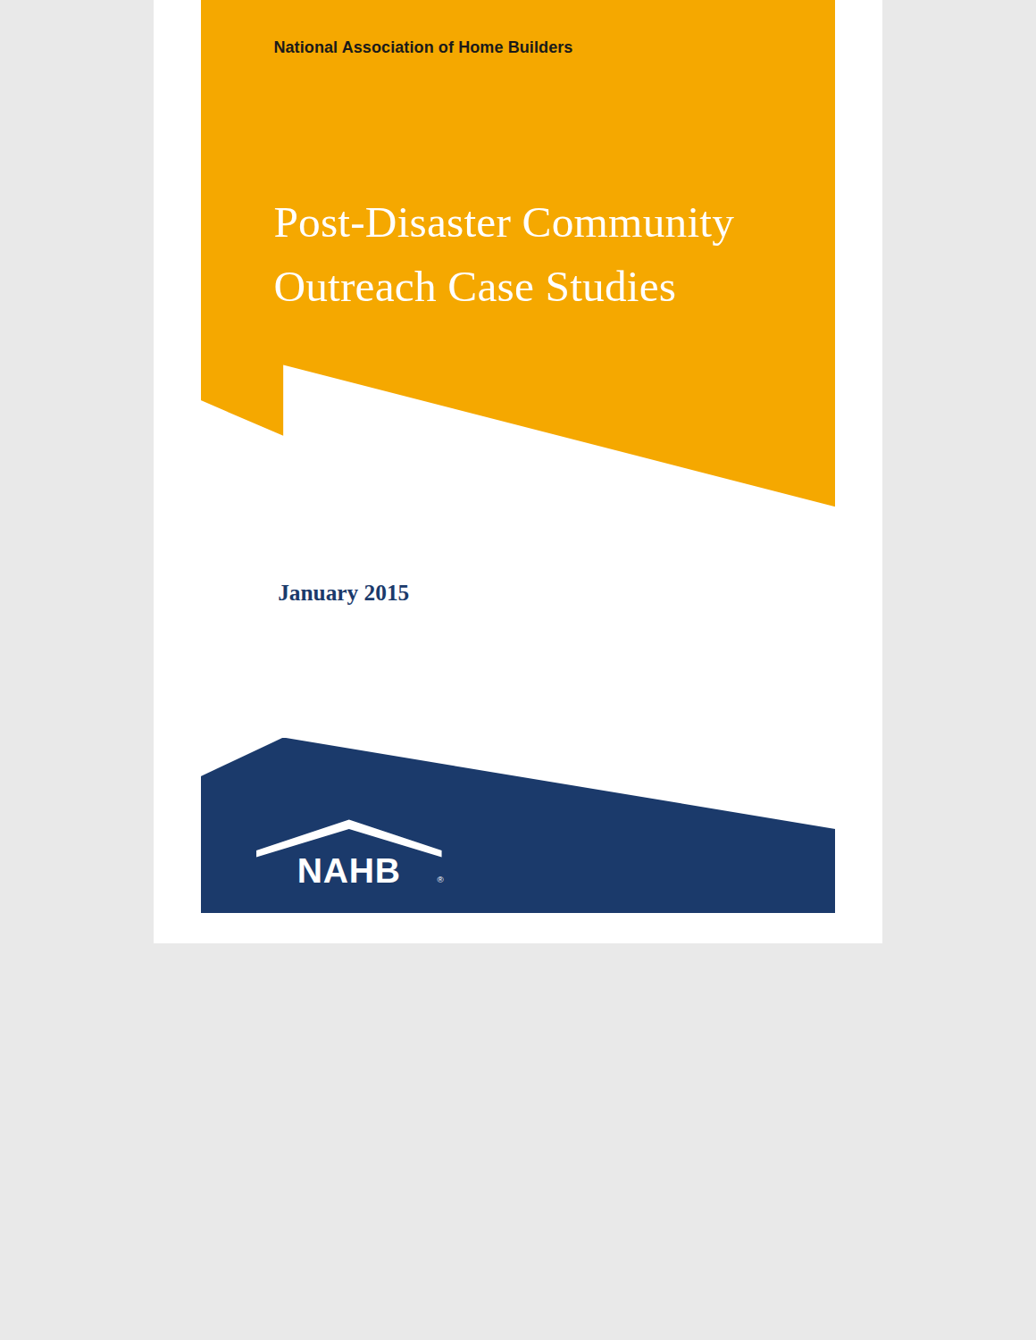National Association of Home Builders
Post-Disaster Community
Outreach Case Studies
January 2015
NAHB NAHB ®